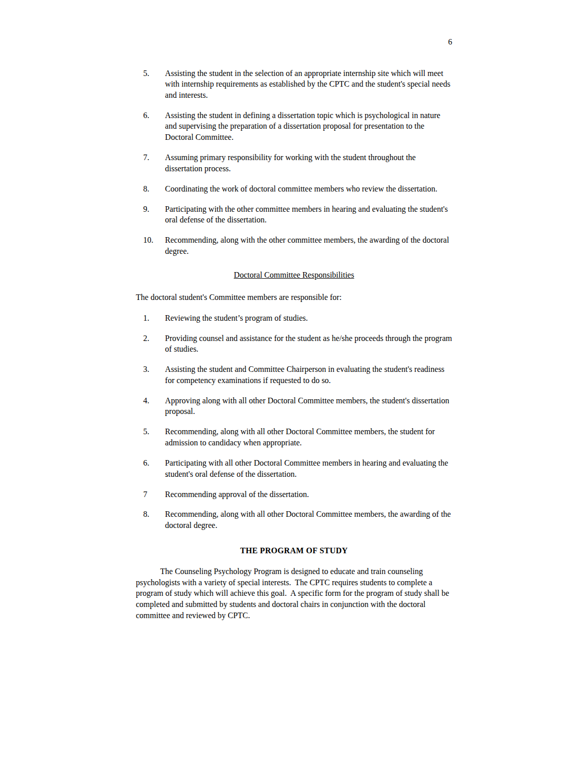6
5. Assisting the student in the selection of an appropriate internship site which will meet with internship requirements as established by the CPTC and the student's special needs and interests.
6. Assisting the student in defining a dissertation topic which is psychological in nature and supervising the preparation of a dissertation proposal for presentation to the Doctoral Committee.
7. Assuming primary responsibility for working with the student throughout the dissertation process.
8. Coordinating the work of doctoral committee members who review the dissertation.
9. Participating with the other committee members in hearing and evaluating the student's oral defense of the dissertation.
10. Recommending, along with the other committee members, the awarding of the doctoral degree.
Doctoral Committee Responsibilities
The doctoral student's Committee members are responsible for:
1. Reviewing the student’s program of studies.
2. Providing counsel and assistance for the student as he/she proceeds through the program of studies.
3. Assisting the student and Committee Chairperson in evaluating the student's readiness for competency examinations if requested to do so.
4. Approving along with all other Doctoral Committee members, the student's dissertation proposal.
5. Recommending, along with all other Doctoral Committee members, the student for admission to candidacy when appropriate.
6. Participating with all other Doctoral Committee members in hearing and evaluating the student's oral defense of the dissertation..
7 Recommending approval of the dissertation.
8. Recommending, along with all other Doctoral Committee members, the awarding of the doctoral degree.
THE PROGRAM OF STUDY
The Counseling Psychology Program is designed to educate and train counseling psychologists with a variety of special interests. The CPTC requires students to complete a program of study which will achieve this goal. A specific form for the program of study shall be completed and submitted by students and doctoral chairs in conjunction with the doctoral committee and reviewed by CPTC.